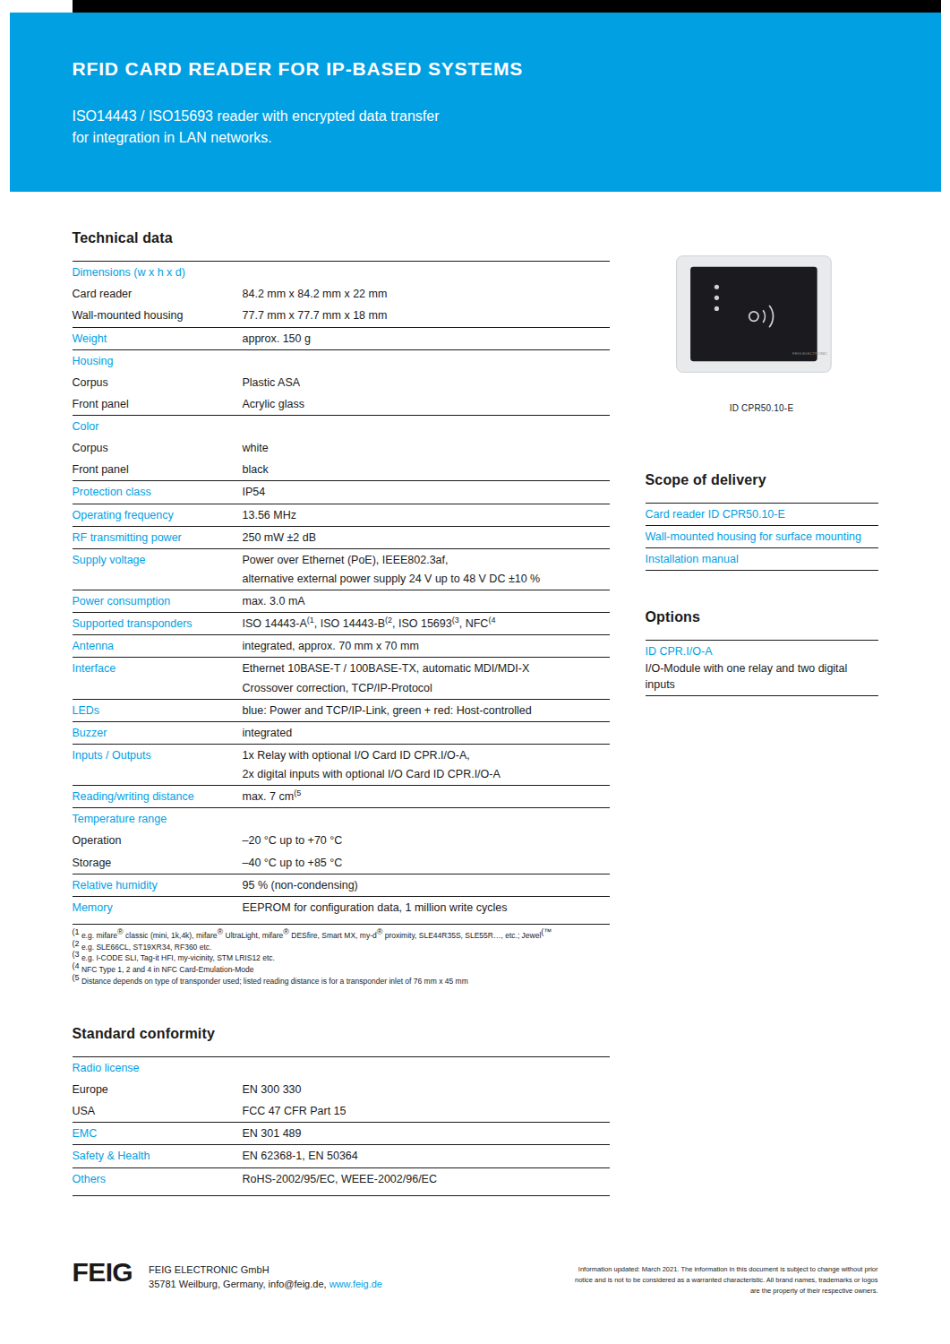RFID Card Reader for IP-based Systems
ISO14443 / ISO15693 reader with encrypted data transfer
for integration in LAN networks.
Technical data
| Dimensions (w x h x d) | |
| Card reader | 84.2 mm x 84.2 mm x 22 mm |
| Wall-mounted housing | 77.7 mm x 77.7 mm x 18 mm |
| Weight | approx. 150 g |
| Housing | |
| Corpus | Plastic ASA |
| Front panel | Acrylic glass |
| Color | |
| Corpus | white |
| Front panel | black |
| Protection class | IP54 |
| Operating frequency | 13.56 MHz |
| RF transmitting power | 250 mW ±2 dB |
| Supply voltage | Power over Ethernet (PoE), IEEE802.3af, |
| | alternative external power supply 24 V up to 48 V DC ±10 % |
| Power consumption | max. 3.0 mA |
| Supported transponders | ISO 14443-A (1 , ISO 14443-B (2 , ISO 15693 (3 , NFC (4 |
| Antenna | integrated, approx. 70 mm x 70 mm |
| Interface | Ethernet 10BASE-T / 100BASE-TX, automatic MDI/MDI-X |
| | Crossover correction, TCP/IP-Protocol |
| LEDs | blue: Power and TCP/IP-Link, green + red: Host-controlled |
| Buzzer | integrated |
| Inputs / Outputs | 1x Relay with optional I/O Card ID CPR.I/O-A, |
| | 2x digital inputs with optional I/O Card ID CPR.I/O-A |
| Reading/writing distance | max. 7 cm (5 |
| Temperature range | |
| Operation | –20 °C up to +70 °C |
| Storage | –40 °C up to +85 °C |
| Relative humidity | 95 % (non-condensing) |
| Memory | EEPROM for configuration data, 1 million write cycles |
(1 e.g. mifare® classic (mini, 1k,4k), mifare® UltraLight, mifare® DESfire, Smart MX, my-d® proximity, SLE44R35S, SLE55R…, etc.; Jewel(™
(2 e.g. SLE66CL, ST19XR34, RF360 etc.
(3 e.g. I-CODE SLI, Tag-it HFI, my-vicinity, STM LRIS12 etc.
(4 NFC Type 1, 2 and 4 in NFC Card-Emulation-Mode
(5 Distance depends on type of transponder used; listed reading distance is for a transponder inlet of 76 mm x 45 mm
Standard conformity
| Radio license | |
| Europe | EN 300 330 |
| USA | FCC 47 CFR Part 15 |
| EMC | EN 301 489 |
| Safety & Health | EN 62368-1, EN 50364 |
| Others | RoHS-2002/95/EC, WEEE-2002/96/EC |
ID CPR50.10-E
Scope of delivery
Card reader ID CPR50.10-E
Wall-mounted housing for surface mounting
Installation manual
Options
ID CPR.I/O-A
I/O-Module with one relay and two digital inputs
FEIG
FEIG ELECTRONIC GmbH
35781 Weilburg, Germany, info@feig.de, www.feig.de
Information updated: March 2021. The information in this document is subject to change without prior notice and is not to be considered as a warranted characteristic. All brand names, trademarks or logos are the property of their respective owners.